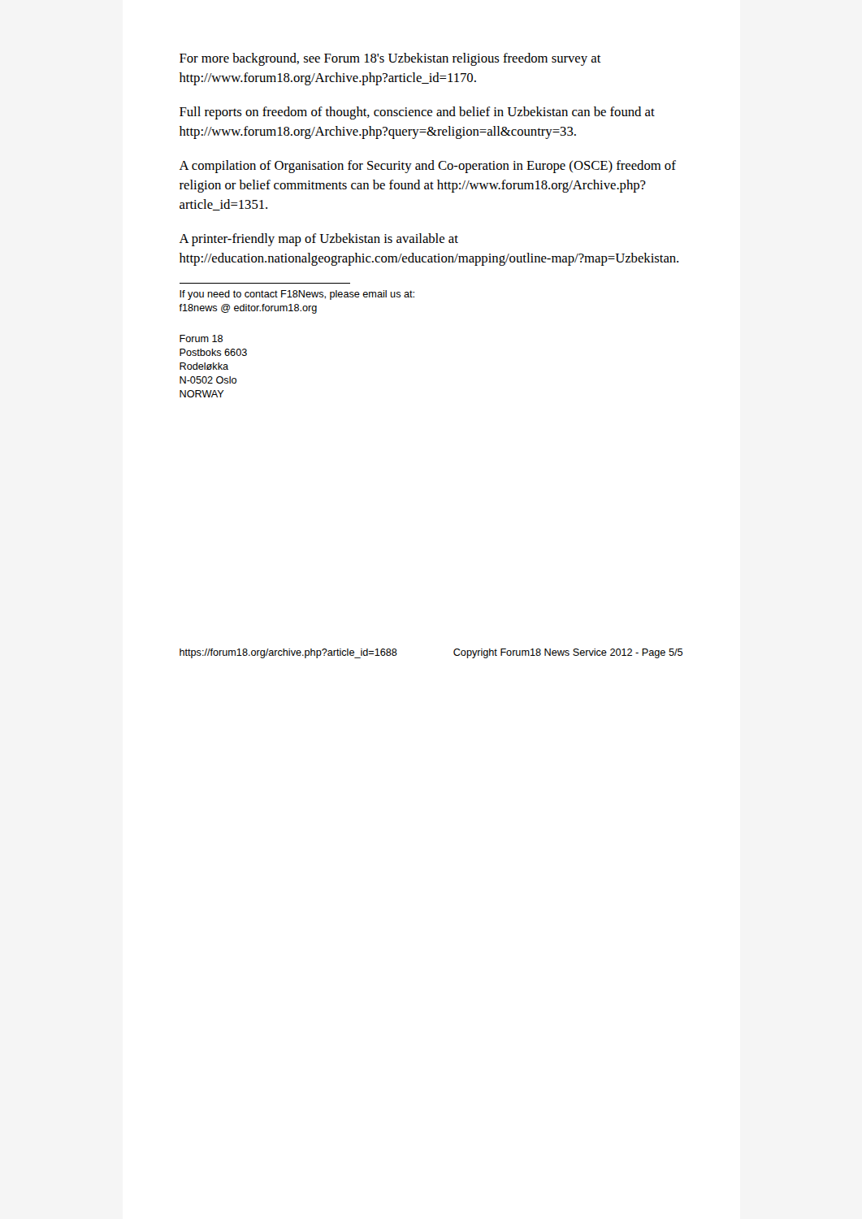For more background, see Forum 18's Uzbekistan religious freedom survey at
http://www.forum18.org/Archive.php?article_id=1170.
Full reports on freedom of thought, conscience and belief in Uzbekistan can be found at
http://www.forum18.org/Archive.php?query=&religion=all&country=33.
A compilation of Organisation for Security and Co-operation in Europe (OSCE) freedom of religion or belief commitments can be found at http://www.forum18.org/Archive.php?article_id=1351.
A printer-friendly map of Uzbekistan is available at
http://education.nationalgeographic.com/education/mapping/outline-map/?map=Uzbekistan.
If you need to contact F18News, please email us at:
f18news @ editor.forum18.org
Forum 18
Postboks 6603
Rodeløkka
N-0502 Oslo
NORWAY
https://forum18.org/archive.php?article_id=1688 Copyright Forum18 News Service 2012 - Page 5/5